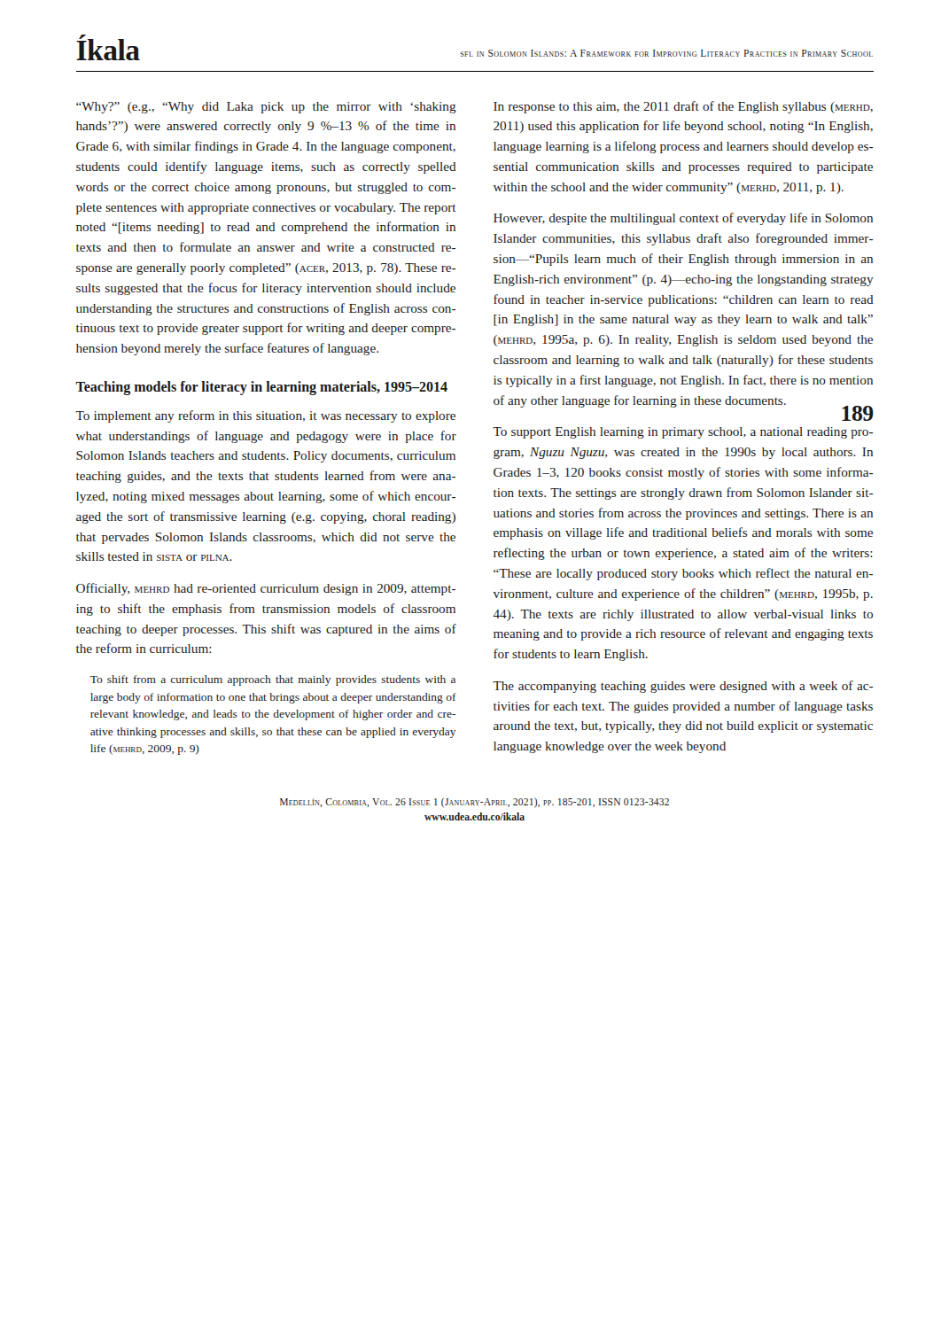Íkala
sfl in Solomon Islands: A Framework for Improving Literacy Practices in Primary School
189
“Why?” (e.g., “Why did Laka pick up the mirror with ‘shaking hands’?”) were answered correctly only 9 %–13 % of the time in Grade 6, with similar findings in Grade 4. In the language component, students could identify language items, such as correctly spelled words or the correct choice among pronouns, but struggled to complete sentences with appropriate connectives or vocabulary. The report noted “[items needing] to read and comprehend the information in texts and then to formulate an answer and write a constructed response are generally poorly completed” (acer, 2013, p. 78). These results suggested that the focus for literacy intervention should include understanding the structures and constructions of English across continuous text to provide greater support for writing and deeper comprehension beyond merely the surface features of language.
Teaching models for literacy in learning materials, 1995–2014
To implement any reform in this situation, it was necessary to explore what understandings of language and pedagogy were in place for Solomon Islands teachers and students. Policy documents, curriculum teaching guides, and the texts that students learned from were analyzed, noting mixed messages about learning, some of which encouraged the sort of transmissive learning (e.g. copying, choral reading) that pervades Solomon Islands classrooms, which did not serve the skills tested in sista or pilna.
Officially, mehrd had re-oriented curriculum design in 2009, attempting to shift the emphasis from transmission models of classroom teaching to deeper processes. This shift was captured in the aims of the reform in curriculum:
To shift from a curriculum approach that mainly provides students with a large body of information to one that brings about a deeper understanding of relevant knowledge, and leads to the development of higher order and creative thinking processes and skills, so that these can be applied in everyday life (mehrd, 2009, p. 9)
In response to this aim, the 2011 draft of the English syllabus (merhd, 2011) used this application for life beyond school, noting “In English, language learning is a lifelong process and learners should develop essential communication skills and processes required to participate within the school and the wider community” (merhd, 2011, p. 1).
However, despite the multilingual context of everyday life in Solomon Islander communities, this syllabus draft also foregrounded immersion—“Pupils learn much of their English through immersion in an English-rich environment” (p. 4)—echo-ing the longstanding strategy found in teacher in-service publications: “children can learn to read [in English] in the same natural way as they learn to walk and talk” (mehrd, 1995a, p. 6). In reality, English is seldom used beyond the classroom and learning to walk and talk (naturally) for these students is typically in a first language, not English. In fact, there is no mention of any other language for learning in these documents.
To support English learning in primary school, a national reading program, Nguzu Nguzu, was created in the 1990s by local authors. In Grades 1–3, 120 books consist mostly of stories with some information texts. The settings are strongly drawn from Solomon Islander situations and stories from across the provinces and settings. There is an emphasis on village life and traditional beliefs and morals with some reflecting the urban or town experience, a stated aim of the writers: “These are locally produced story books which reflect the natural environment, culture and experience of the children” (mehrd, 1995b, p. 44). The texts are richly illustrated to allow verbal-visual links to meaning and to provide a rich resource of relevant and engaging texts for students to learn English.
The accompanying teaching guides were designed with a week of activities for each text. The guides provided a number of language tasks around the text, but, typically, they did not build explicit or systematic language knowledge over the week beyond
Medellín, Colombia, Vol. 26 Issue 1 (January-April, 2021), pp. 185-201, ISSN 0123-3432
www.udea.edu.co/ikala